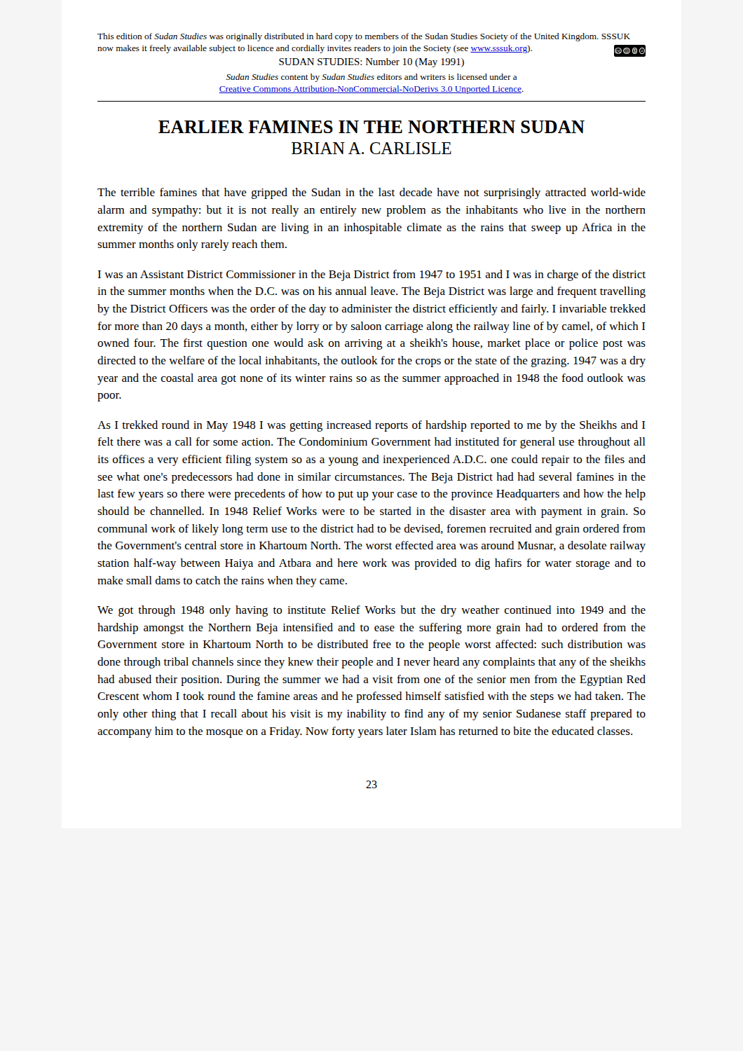This edition of Sudan Studies was originally distributed in hard copy to members of the Sudan Studies Society of the United Kingdom. SSSUK now makes it freely available subject to licence and cordially invites readers to join the Society (see www.sssuk.org).
SUDAN STUDIES: Number 10 (May 1991)
Sudan Studies content by Sudan Studies editors and writers is licensed under a
Creative Commons Attribution-NonCommercial-NoDerivs 3.0 Unported Licence.
ccⒹ$=
EARLIER FAMINES IN THE NORTHERN SUDAN
BRIAN A. CARLISLE
The terrible famines that have gripped the Sudan in the last decade have not surprisingly attracted world-wide alarm and sympathy: but it is not really an entirely new problem as the inhabitants who live in the northern extremity of the northern Sudan are living in an inhospitable climate as the rains that sweep up Africa in the summer months only rarely reach them.
I was an Assistant District Commissioner in the Beja District from 1947 to 1951 and I was in charge of the district in the summer months when the D.C. was on his annual leave. The Beja District was large and frequent travelling by the District Officers was the order of the day to administer the district efficiently and fairly. I invariable trekked for more than 20 days a month, either by lorry or by saloon carriage along the railway line of by camel, of which I owned four. The first question one would ask on arriving at a sheikh's house, market place or police post was directed to the welfare of the local inhabitants, the outlook for the crops or the state of the grazing. 1947 was a dry year and the coastal area got none of its winter rains so as the summer approached in 1948 the food outlook was poor.
As I trekked round in May 1948 I was getting increased reports of hardship reported to me by the Sheikhs and I felt there was a call for some action. The Condominium Government had instituted for general use throughout all its offices a very efficient filing system so as a young and inexperienced A.D.C. one could repair to the files and see what one's predecessors had done in similar circumstances. The Beja District had had several famines in the last few years so there were precedents of how to put up your case to the province Headquarters and how the help should be channelled. In 1948 Relief Works were to be started in the disaster area with payment in grain. So communal work of likely long term use to the district had to be devised, foremen recruited and grain ordered from the Government's central store in Khartoum North. The worst effected area was around Musnar, a desolate railway station half-way between Haiya and Atbara and here work was provided to dig hafirs for water storage and to make small dams to catch the rains when they came.
We got through 1948 only having to institute Relief Works but the dry weather continued into 1949 and the hardship amongst the Northern Beja intensified and to ease the suffering more grain had to ordered from the Government store in Khartoum North to be distributed free to the people worst affected: such distribution was done through tribal channels since they knew their people and I never heard any complaints that any of the sheikhs had abused their position. During the summer we had a visit from one of the senior men from the Egyptian Red Crescent whom I took round the famine areas and he professed himself satisfied with the steps we had taken. The only other thing that I recall about his visit is my inability to find any of my senior Sudanese staff prepared to accompany him to the mosque on a Friday. Now forty years later Islam has returned to bite the educated classes.
23